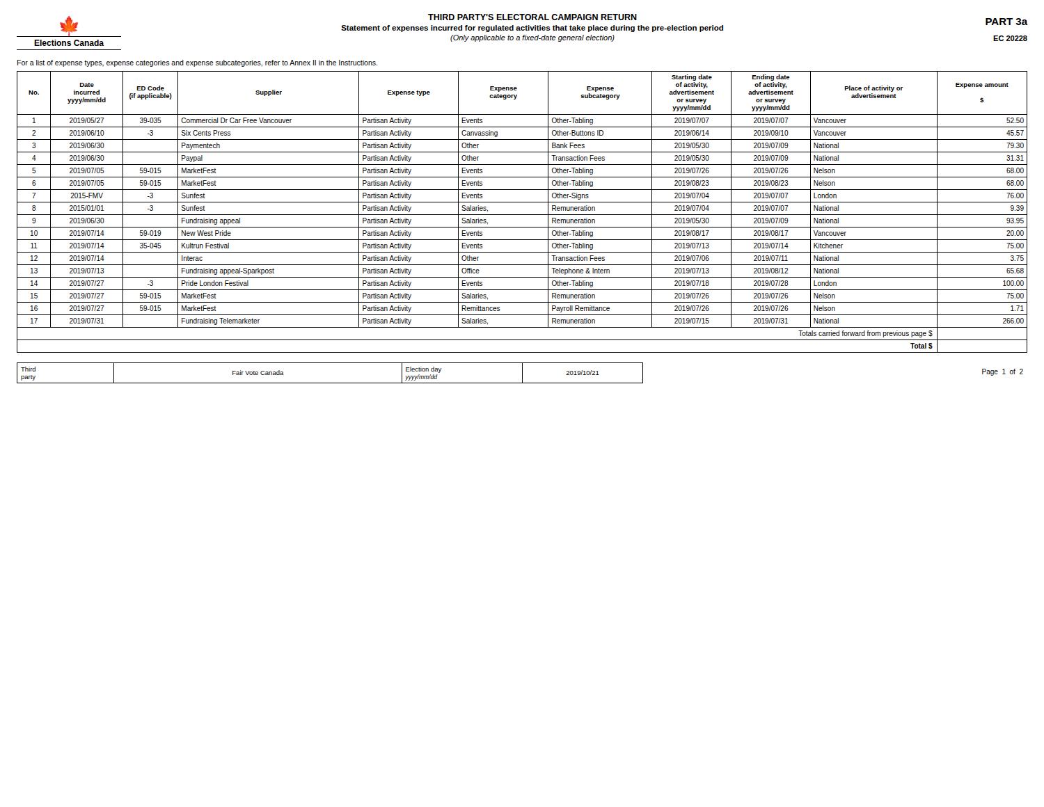🍁
Elections Canada
THIRD PARTY'S ELECTORAL CAMPAIGN RETURN
Statement of expenses incurred for regulated activities that take place during the pre-election period
(Only applicable to a fixed-date general election)
PART 3a
EC 20228
For a list of expense types, expense categories and expense subcategories, refer to Annex II in the Instructions.
| No. | Date incurred yyyy/mm/dd | ED Code (if applicable) | Supplier | Expense type | Expense category | Expense subcategory | Starting date of activity, advertisement or survey yyyy/mm/dd | Ending date of activity, advertisement or survey yyyy/mm/dd | Place of activity or advertisement | Expense amount $ |
| --- | --- | --- | --- | --- | --- | --- | --- | --- | --- | --- |
| 1 | 2019/05/27 | 39-035 | Commercial Dr Car Free Vancouver | Partisan Activity | Events | Other-Tabling | 2019/07/07 | 2019/07/07 | Vancouver | 52.50 |
| 2 | 2019/06/10 | -3 | Six Cents Press | Partisan Activity | Canvassing | Other-Buttons ID | 2019/06/14 | 2019/09/10 | Vancouver | 45.57 |
| 3 | 2019/06/30 | | Paymentech | Partisan Activity | Other | Bank Fees | 2019/05/30 | 2019/07/09 | National | 79.30 |
| 4 | 2019/06/30 | | Paypal | Partisan Activity | Other | Transaction Fees | 2019/05/30 | 2019/07/09 | National | 31.31 |
| 5 | 2019/07/05 | 59-015 | MarketFest | Partisan Activity | Events | Other-Tabling | 2019/07/26 | 2019/07/26 | Nelson | 68.00 |
| 6 | 2019/07/05 | 59-015 | MarketFest | Partisan Activity | Events | Other-Tabling | 2019/08/23 | 2019/08/23 | Nelson | 68.00 |
| 7 | 2015-FMV | -3 | Sunfest | Partisan Activity | Events | Other-Signs | 2019/07/04 | 2019/07/07 | London | 76.00 |
| 8 | 2015/01/01 | -3 | Sunfest | Partisan Activity | Salaries, | Remuneration | 2019/07/04 | 2019/07/07 | National | 9.39 |
| 9 | 2019/06/30 | | Fundraising appeal | Partisan Activity | Salaries, | Remuneration | 2019/05/30 | 2019/07/09 | National | 93.95 |
| 10 | 2019/07/14 | 59-019 | New West Pride | Partisan Activity | Events | Other-Tabling | 2019/08/17 | 2019/08/17 | Vancouver | 20.00 |
| 11 | 2019/07/14 | 35-045 | Kultrun Festival | Partisan Activity | Events | Other-Tabling | 2019/07/13 | 2019/07/14 | Kitchener | 75.00 |
| 12 | 2019/07/14 | | Interac | Partisan Activity | Other | Transaction Fees | 2019/07/06 | 2019/07/11 | National | 3.75 |
| 13 | 2019/07/13 | | Fundraising appeal-Sparkpost | Partisan Activity | Office | Telephone & Intern | 2019/07/13 | 2019/08/12 | National | 65.68 |
| 14 | 2019/07/27 | -3 | Pride London Festival | Partisan Activity | Events | Other-Tabling | 2019/07/18 | 2019/07/28 | London | 100.00 |
| 15 | 2019/07/27 | 59-015 | MarketFest | Partisan Activity | Salaries, | Remuneration | 2019/07/26 | 2019/07/26 | Nelson | 75.00 |
| 16 | 2019/07/27 | 59-015 | MarketFest | Partisan Activity | Remittances | Payroll Remittance | 2019/07/26 | 2019/07/26 | Nelson | 1.71 |
| 17 | 2019/07/31 | | Fundraising Telemarketer | Partisan Activity | Salaries, | Remuneration | 2019/07/15 | 2019/07/31 | National | 266.00 |
| Totals carried forward from previous page $ | |
| Total $ | |
| Third party | Fair Vote Canada | Election day yyyy/mm/dd | 2019/10/21 |
Page 1 of 2